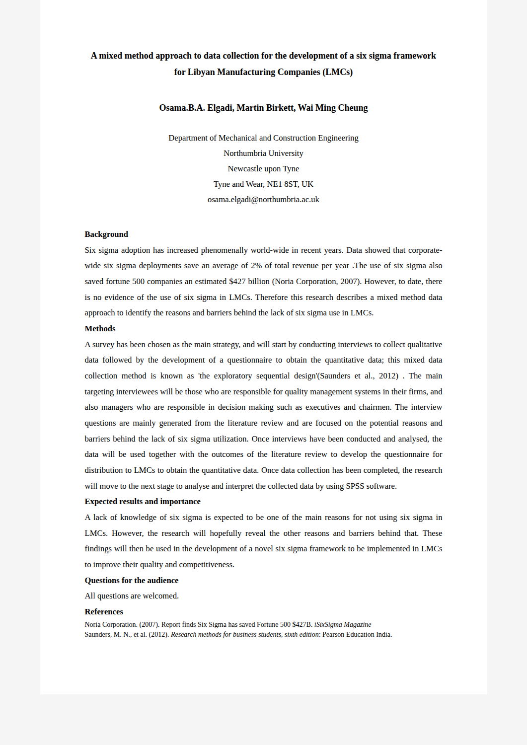A mixed method approach to data collection for the development of a six sigma framework for Libyan Manufacturing Companies (LMCs)
Osama.B.A. Elgadi, Martin Birkett, Wai Ming Cheung
Department of Mechanical and Construction Engineering
Northumbria University
Newcastle upon Tyne
Tyne and Wear, NE1 8ST, UK
osama.elgadi@northumbria.ac.uk
Background
Six sigma adoption has increased phenomenally world-wide in recent years. Data showed that corporate-wide six sigma deployments save an average of 2% of total revenue per year .The use of six sigma also saved fortune 500 companies an estimated $427 billion (Noria Corporation, 2007). However, to date, there is no evidence of the use of six sigma in LMCs. Therefore this research describes a mixed method data approach to identify the reasons and barriers behind the lack of six sigma use in LMCs.
Methods
A survey has been chosen as the main strategy, and will start by conducting interviews to collect qualitative data followed by the development of a questionnaire to obtain the quantitative data; this mixed data collection method is known as 'the exploratory sequential design'(Saunders et al., 2012) . The main targeting interviewees will be those who are responsible for quality management systems in their firms, and also managers who are responsible in decision making such as executives and chairmen. The interview questions are mainly generated from the literature review and are focused on the potential reasons and barriers behind the lack of six sigma utilization. Once interviews have been conducted and analysed, the data will be used together with the outcomes of the literature review to develop the questionnaire for distribution to LMCs to obtain the quantitative data. Once data collection has been completed, the research will move to the next stage to analyse and interpret the collected data by using SPSS software.
Expected results and importance
A lack of knowledge of six sigma is expected to be one of the main reasons for not using six sigma in LMCs. However, the research will hopefully reveal the other reasons and barriers behind that. These findings will then be used in the development of a novel six sigma framework to be implemented in LMCs to improve their quality and competitiveness.
Questions for the audience
All questions are welcomed.
References
Noria Corporation. (2007). Report finds Six Sigma has saved Fortune 500 $427B. iSixSigma Magazine
Saunders, M. N., et al. (2012). Research methods for business students, sixth edition: Pearson Education India.